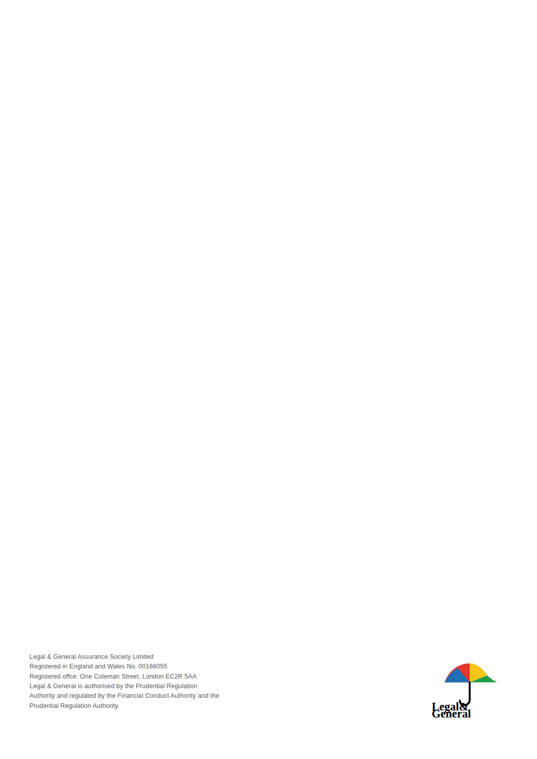Legal & General Assurance Society Limited
Registered in England and Wales No. 00166055
Registered offce: One Coleman Street, London EC2R 5AA
Legal & General is authorised by the Prudential Regulation
Authority and regulated by the Financial Conduct Authority and the
Prudential Regulation Authority.
Legal& General